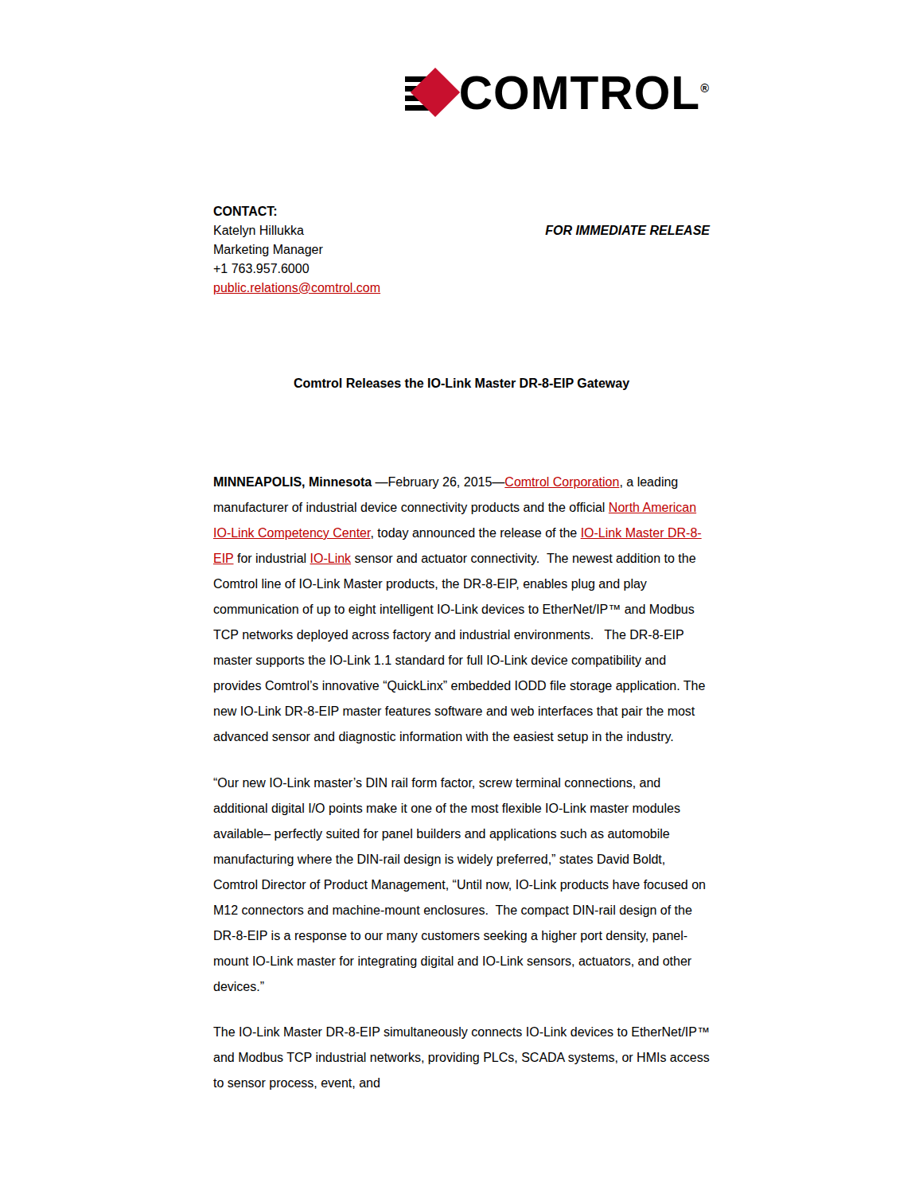COMTROL®
CONTACT:
Katelyn Hillukka
Marketing Manager
+1 763.957.6000
public.relations@comtrol.com
FOR IMMEDIATE RELEASE
Comtrol Releases the IO-Link Master DR-8-EIP Gateway
MINNEAPOLIS, Minnesota —February 26, 2015—Comtrol Corporation, a leading manufacturer of industrial device connectivity products and the official North American IO-Link Competency Center, today announced the release of the IO-Link Master DR-8-EIP for industrial IO-Link sensor and actuator connectivity. The newest addition to the Comtrol line of IO-Link Master products, the DR-8-EIP, enables plug and play communication of up to eight intelligent IO-Link devices to EtherNet/IP™ and Modbus TCP networks deployed across factory and industrial environments. The DR-8-EIP master supports the IO-Link 1.1 standard for full IO-Link device compatibility and provides Comtrol’s innovative “QuickLinx” embedded IODD file storage application. The new IO-Link DR-8-EIP master features software and web interfaces that pair the most advanced sensor and diagnostic information with the easiest setup in the industry.
“Our new IO-Link master’s DIN rail form factor, screw terminal connections, and additional digital I/O points make it one of the most flexible IO-Link master modules available– perfectly suited for panel builders and applications such as automobile manufacturing where the DIN-rail design is widely preferred,” states David Boldt, Comtrol Director of Product Management, “Until now, IO-Link products have focused on M12 connectors and machine-mount enclosures. The compact DIN-rail design of the DR-8-EIP is a response to our many customers seeking a higher port density, panel-mount IO-Link master for integrating digital and IO-Link sensors, actuators, and other devices.”
The IO-Link Master DR-8-EIP simultaneously connects IO-Link devices to EtherNet/IP™ and Modbus TCP industrial networks, providing PLCs, SCADA systems, or HMIs access to sensor process, event, and